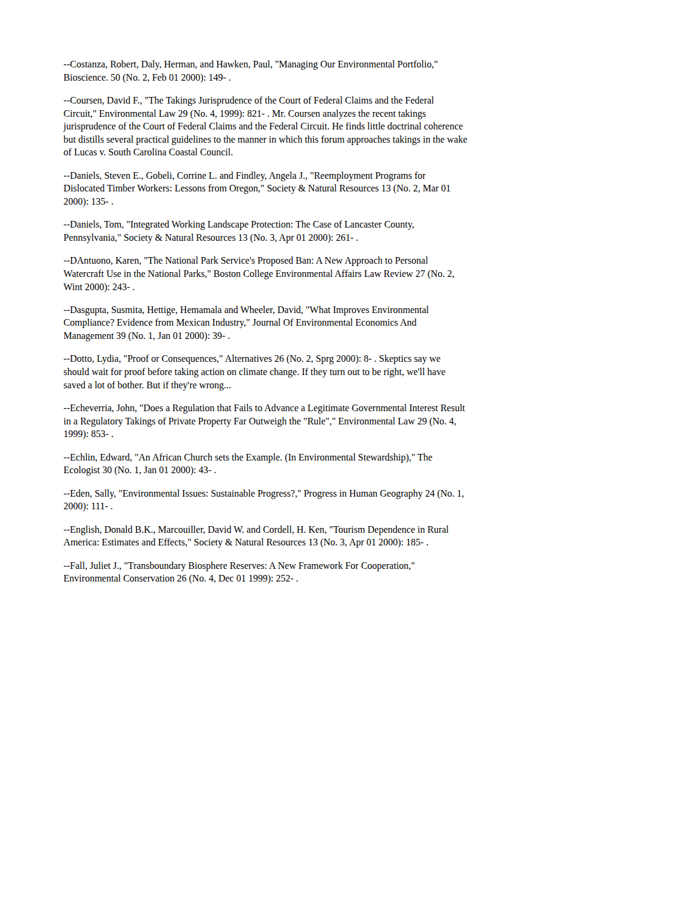--Costanza, Robert, Daly, Herman, and Hawken, Paul, "Managing Our Environmental Portfolio," Bioscience. 50 (No. 2, Feb 01 2000): 149- .
--Coursen, David F., "The Takings Jurisprudence of the Court of Federal Claims and the Federal Circuit," Environmental Law 29 (No. 4, 1999): 821- . Mr. Coursen analyzes the recent takings jurisprudence of the Court of Federal Claims and the Federal Circuit. He finds little doctrinal coherence but distills several practical guidelines to the manner in which this forum approaches takings in the wake of Lucas v. South Carolina Coastal Council.
--Daniels, Steven E., Gobeli, Corrine L. and Findley, Angela J., "Reemployment Programs for Dislocated Timber Workers: Lessons from Oregon," Society & Natural Resources 13 (No. 2, Mar 01 2000): 135- .
--Daniels, Tom, "Integrated Working Landscape Protection: The Case of Lancaster County, Pennsylvania," Society & Natural Resources 13 (No. 3, Apr 01 2000): 261- .
--DAntuono, Karen, "The National Park Service's Proposed Ban: A New Approach to Personal Watercraft Use in the National Parks," Boston College Environmental Affairs Law Review 27 (No. 2, Wint 2000): 243- .
--Dasgupta, Susmita, Hettige, Hemamala and Wheeler, David, "What Improves Environmental Compliance? Evidence from Mexican Industry," Journal Of Environmental Economics And Management 39 (No. 1, Jan 01 2000): 39- .
--Dotto, Lydia, "Proof or Consequences," Alternatives 26 (No. 2, Sprg 2000): 8- . Skeptics say we should wait for proof before taking action on climate change. If they turn out to be right, we'll have saved a lot of bother. But if they're wrong...
--Echeverria, John, "Does a Regulation that Fails to Advance a Legitimate Governmental Interest Result in a Regulatory Takings of Private Property Far Outweigh the "Rule"," Environmental Law 29 (No. 4, 1999): 853- .
--Echlin, Edward, "An African Church sets the Example. (In Environmental Stewardship)," The Ecologist 30 (No. 1, Jan 01 2000): 43- .
--Eden, Sally, "Environmental Issues: Sustainable Progress?," Progress in Human Geography 24 (No. 1, 2000): 111- .
--English, Donald B.K., Marcouiller, David W. and Cordell, H. Ken, "Tourism Dependence in Rural America: Estimates and Effects," Society & Natural Resources 13 (No. 3, Apr 01 2000): 185- .
--Fall, Juliet J., "Transboundary Biosphere Reserves: A New Framework For Cooperation," Environmental Conservation 26 (No. 4, Dec 01 1999): 252- .